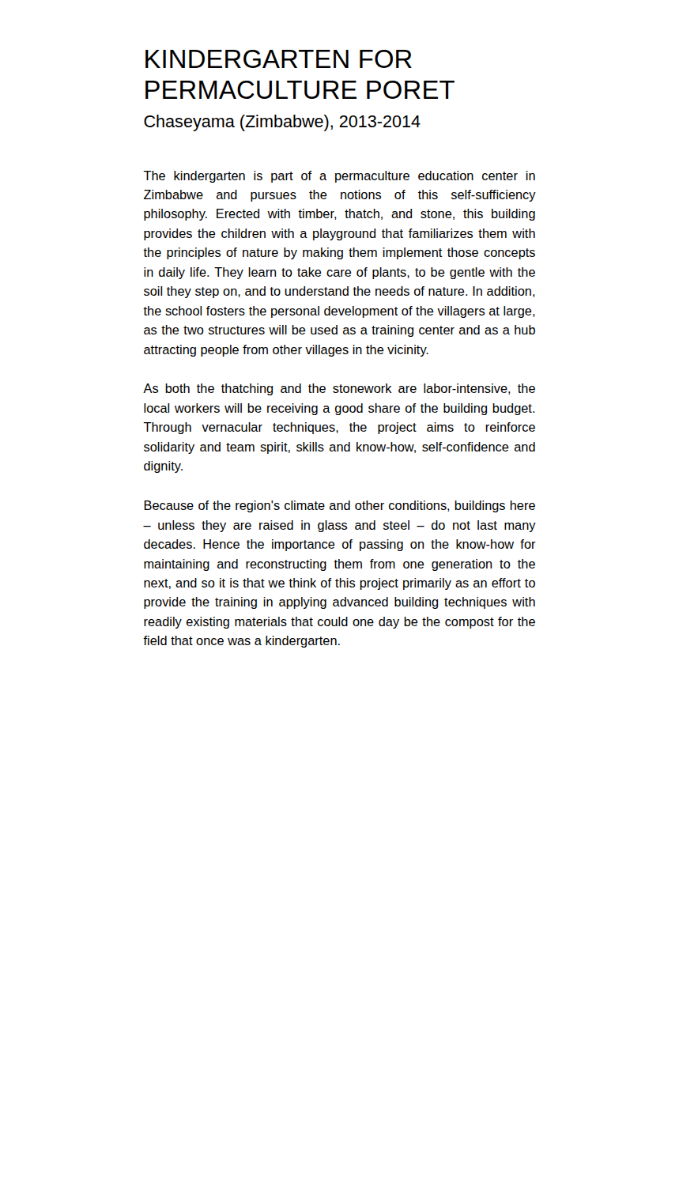Kindergarten for
Permaculture Poret
Chaseyama (Zimbabwe), 2013-2014
The kindergarten is part of a permaculture education center in Zimbabwe and pursues the notions of this self-sufficiency philosophy. Erected with timber, thatch, and stone, this building provides the children with a playground that familiarizes them with the principles of nature by making them implement those concepts in daily life. They learn to take care of plants, to be gentle with the soil they step on, and to understand the needs of nature. In addition, the school fosters the personal development of the villagers at large, as the two structures will be used as a training center and as a hub attracting people from other villages in the vicinity.
As both the thatching and the stonework are labor-intensive, the local workers will be receiving a good share of the building budget. Through vernacular techniques, the project aims to reinforce solidarity and team spirit, skills and know-how, self-confidence and dignity.
Because of the region's climate and other conditions, buildings here – unless they are raised in glass and steel – do not last many decades. Hence the importance of passing on the know-how for maintaining and reconstructing them from one generation to the next, and so it is that we think of this project primarily as an effort to provide the training in applying advanced building techniques with readily existing materials that could one day be the compost for the field that once was a kindergarten.